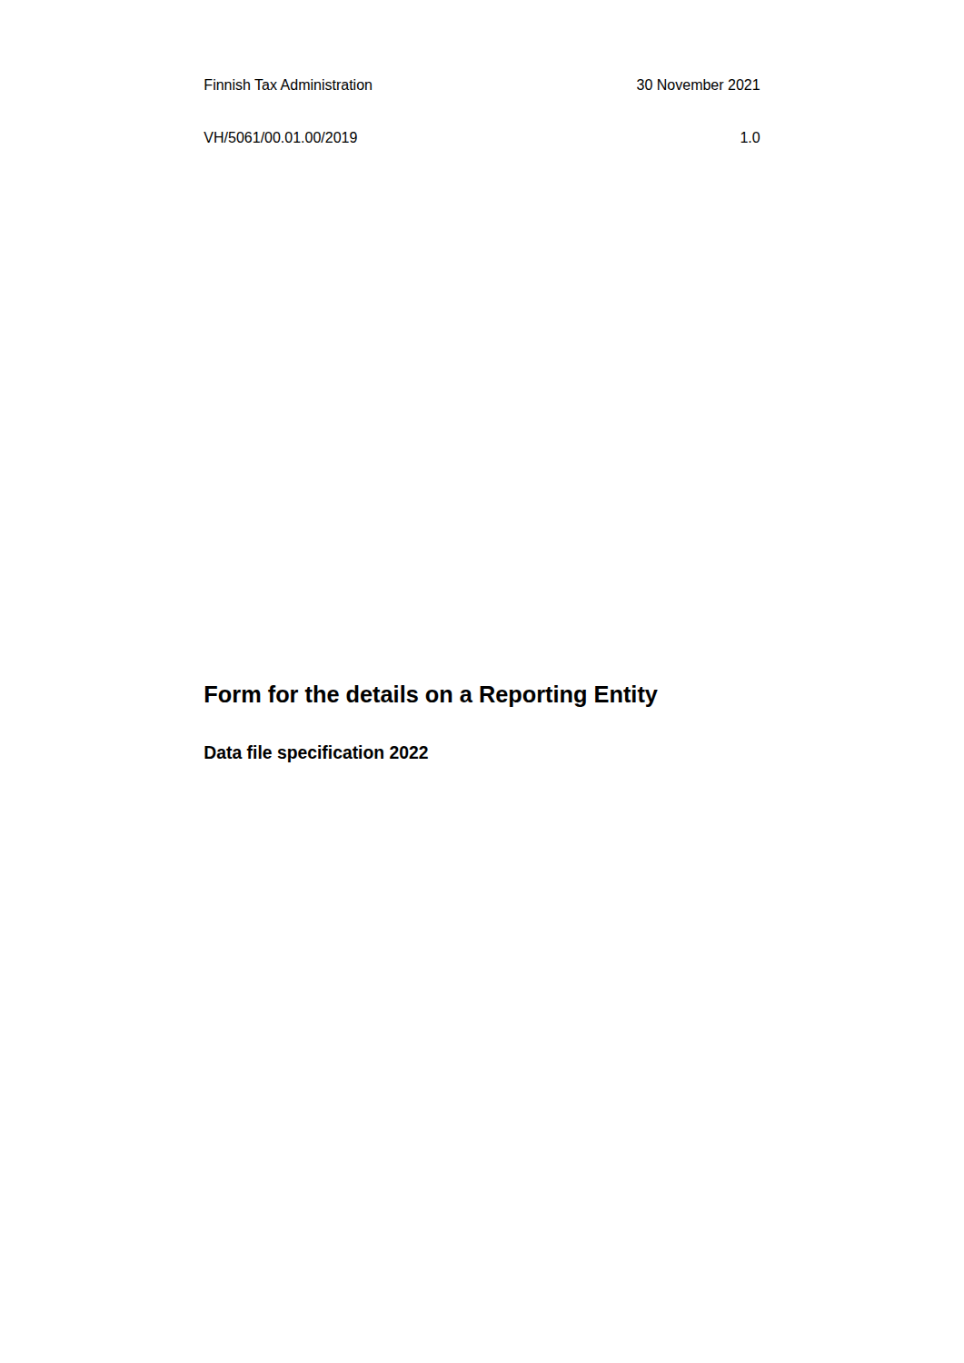Finnish Tax Administration 30 November 2021
VH/5061/00.01.00/2019 1.0
Form for the details on a Reporting Entity
Data file specification 2022